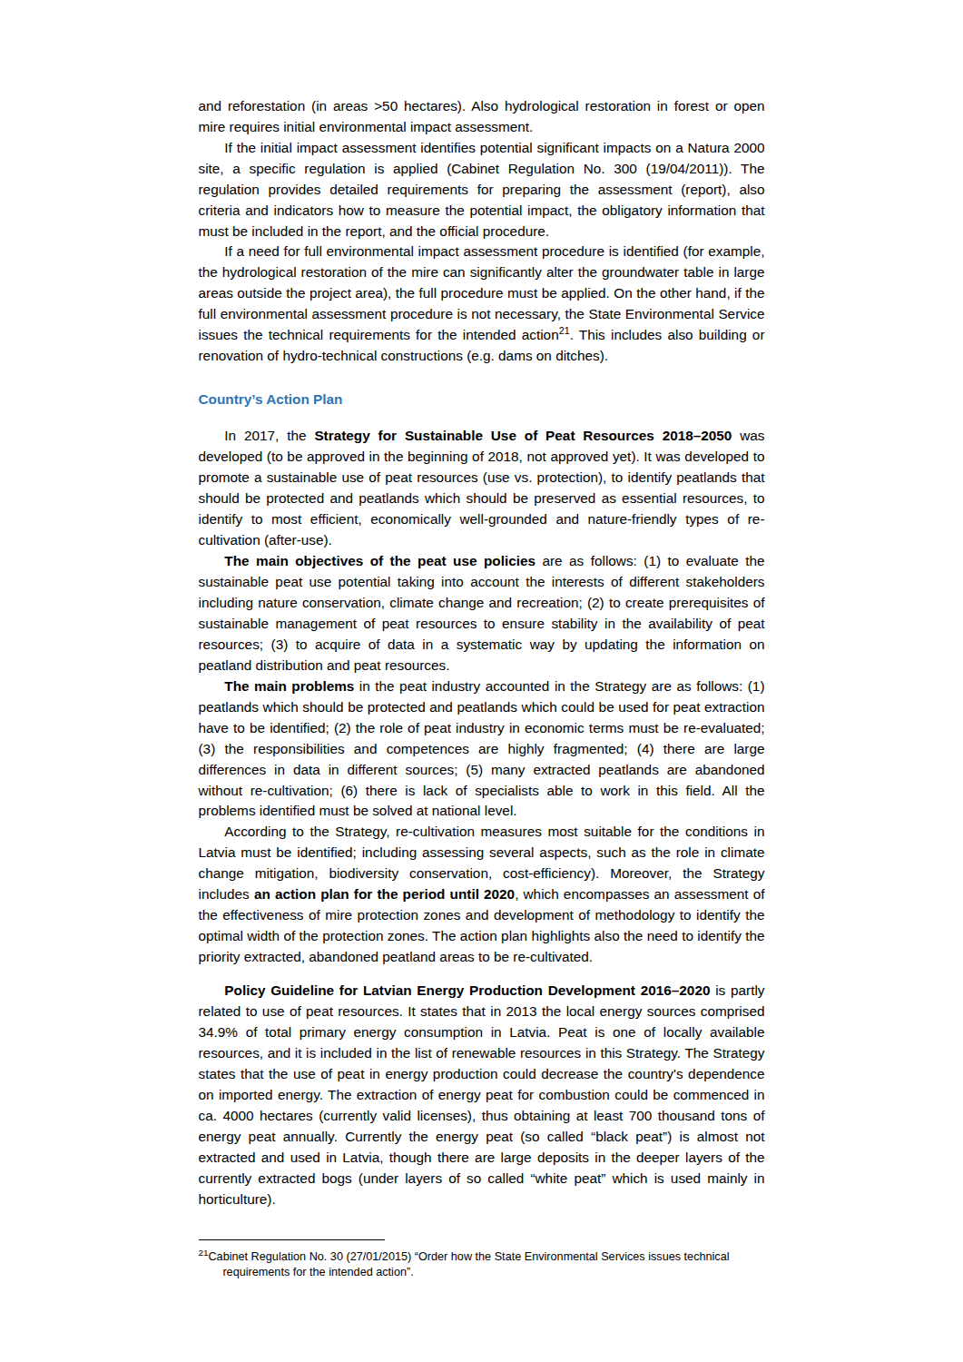and reforestation (in areas >50 hectares). Also hydrological restoration in forest or open mire requires initial environmental impact assessment.
If the initial impact assessment identifies potential significant impacts on a Natura 2000 site, a specific regulation is applied (Cabinet Regulation No. 300 (19/04/2011)). The regulation provides detailed requirements for preparing the assessment (report), also criteria and indicators how to measure the potential impact, the obligatory information that must be included in the report, and the official procedure.
If a need for full environmental impact assessment procedure is identified (for example, the hydrological restoration of the mire can significantly alter the groundwater table in large areas outside the project area), the full procedure must be applied. On the other hand, if the full environmental assessment procedure is not necessary, the State Environmental Service issues the technical requirements for the intended action21. This includes also building or renovation of hydro-technical constructions (e.g. dams on ditches).
Country’s Action Plan
In 2017, the Strategy for Sustainable Use of Peat Resources 2018–2050 was developed (to be approved in the beginning of 2018, not approved yet). It was developed to promote a sustainable use of peat resources (use vs. protection), to identify peatlands that should be protected and peatlands which should be preserved as essential resources, to identify to most efficient, economically well-grounded and nature-friendly types of re-cultivation (after-use).
The main objectives of the peat use policies are as follows: (1) to evaluate the sustainable peat use potential taking into account the interests of different stakeholders including nature conservation, climate change and recreation; (2) to create prerequisites of sustainable management of peat resources to ensure stability in the availability of peat resources; (3) to acquire of data in a systematic way by updating the information on peatland distribution and peat resources.
The main problems in the peat industry accounted in the Strategy are as follows: (1) peatlands which should be protected and peatlands which could be used for peat extraction have to be identified; (2) the role of peat industry in economic terms must be re-evaluated; (3) the responsibilities and competences are highly fragmented; (4) there are large differences in data in different sources; (5) many extracted peatlands are abandoned without re-cultivation; (6) there is lack of specialists able to work in this field. All the problems identified must be solved at national level.
According to the Strategy, re-cultivation measures most suitable for the conditions in Latvia must be identified; including assessing several aspects, such as the role in climate change mitigation, biodiversity conservation, cost-efficiency). Moreover, the Strategy includes an action plan for the period until 2020, which encompasses an assessment of the effectiveness of mire protection zones and development of methodology to identify the optimal width of the protection zones. The action plan highlights also the need to identify the priority extracted, abandoned peatland areas to be re-cultivated.
Policy Guideline for Latvian Energy Production Development 2016–2020 is partly related to use of peat resources. It states that in 2013 the local energy sources comprised 34.9% of total primary energy consumption in Latvia. Peat is one of locally available resources, and it is included in the list of renewable resources in this Strategy. The Strategy states that the use of peat in energy production could decrease the country's dependence on imported energy. The extraction of energy peat for combustion could be commenced in ca. 4000 hectares (currently valid licenses), thus obtaining at least 700 thousand tons of energy peat annually. Currently the energy peat (so called “black peat”) is almost not extracted and used in Latvia, though there are large deposits in the deeper layers of the currently extracted bogs (under layers of so called “white peat” which is used mainly in horticulture).
21 Cabinet Regulation No. 30 (27/01/2015) “Order how the State Environmental Services issues technical requirements for the intended action”.